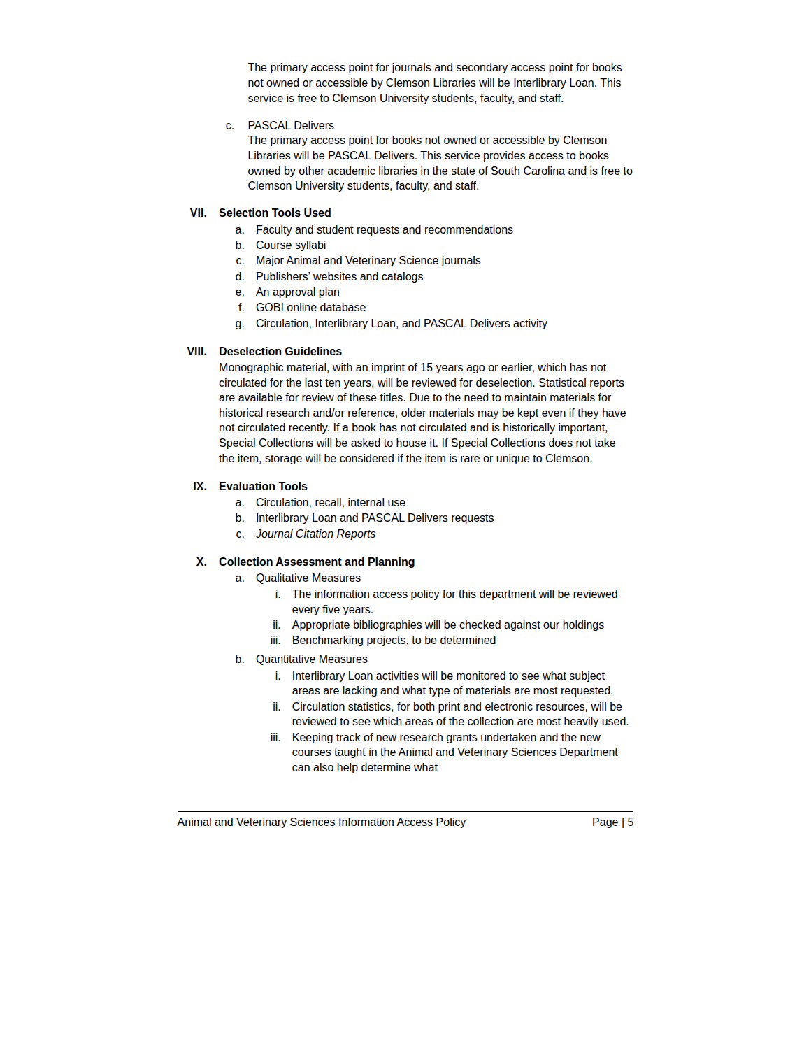The primary access point for journals and secondary access point for books not owned or accessible by Clemson Libraries will be Interlibrary Loan. This service is free to Clemson University students, faculty, and staff.
c.
PASCAL Delivers
The primary access point for books not owned or accessible by Clemson Libraries will be PASCAL Delivers. This service provides access to books owned by other academic libraries in the state of South Carolina and is free to Clemson University students, faculty, and staff.
VII.
Selection Tools Used
Faculty and student requests and recommendations
Course syllabi
Major Animal and Veterinary Science journals
Publishers’ websites and catalogs
An approval plan
GOBI online database
Circulation, Interlibrary Loan, and PASCAL Delivers activity
VIII.
Deselection Guidelines
Monographic material, with an imprint of 15 years ago or earlier, which has not circulated for the last ten years, will be reviewed for deselection. Statistical reports are available for review of these titles. Due to the need to maintain materials for historical research and/or reference, older materials may be kept even if they have not circulated recently. If a book has not circulated and is historically important, Special Collections will be asked to house it. If Special Collections does not take the item, storage will be considered if the item is rare or unique to Clemson.
IX.
Evaluation Tools
Circulation, recall, internal use
Interlibrary Loan and PASCAL Delivers requests
Journal Citation Reports
X.
Collection Assessment and Planning
Qualitative Measures
The information access policy for this department will be reviewed every five years.
Appropriate bibliographies will be checked against our holdings
Benchmarking projects, to be determined
Quantitative Measures
Interlibrary Loan activities will be monitored to see what subject areas are lacking and what type of materials are most requested.
Circulation statistics, for both print and electronic resources, will be reviewed to see which areas of the collection are most heavily used.
Keeping track of new research grants undertaken and the new courses taught in the Animal and Veterinary Sciences Department can also help determine what
Animal and Veterinary Sciences Information Access Policy Page | 5